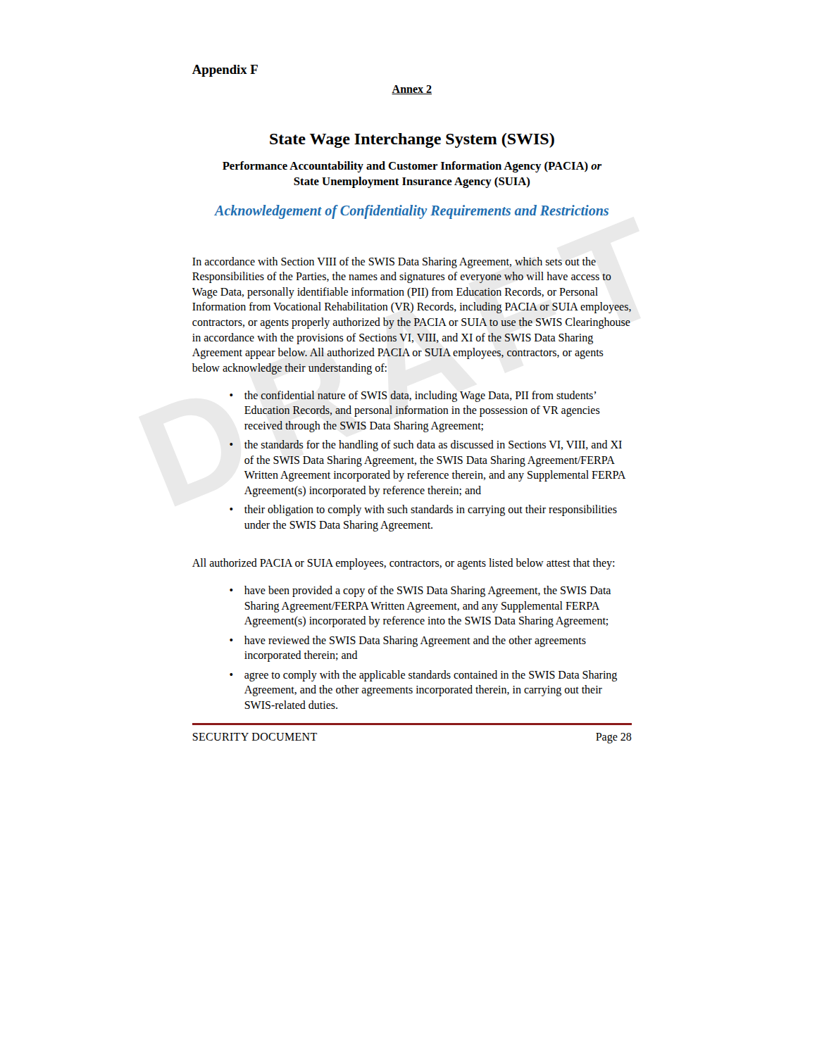DRAFT
Appendix F
Annex 2
State Wage Interchange System (SWIS)
Performance Accountability and Customer Information Agency (PACIA) or
State Unemployment Insurance Agency (SUIA)
Acknowledgement of Confidentiality Requirements and Restrictions
In accordance with Section VIII of the SWIS Data Sharing Agreement, which sets out the Responsibilities of the Parties, the names and signatures of everyone who will have access to Wage Data, personally identifiable information (PII) from Education Records, or Personal Information from Vocational Rehabilitation (VR) Records, including PACIA or SUIA employees, contractors, or agents properly authorized by the PACIA or SUIA to use the SWIS Clearinghouse in accordance with the provisions of Sections VI, VIII, and XI of the SWIS Data Sharing Agreement appear below. All authorized PACIA or SUIA employees, contractors, or agents below acknowledge their understanding of:
the confidential nature of SWIS data, including Wage Data, PII from students’ Education Records, and personal information in the possession of VR agencies received through the SWIS Data Sharing Agreement;
the standards for the handling of such data as discussed in Sections VI, VIII, and XI of the SWIS Data Sharing Agreement, the SWIS Data Sharing Agreement/FERPA Written Agreement incorporated by reference therein, and any Supplemental FERPA Agreement(s) incorporated by reference therein; and
their obligation to comply with such standards in carrying out their responsibilities under the SWIS Data Sharing Agreement.
All authorized PACIA or SUIA employees, contractors, or agents listed below attest that they:
have been provided a copy of the SWIS Data Sharing Agreement, the SWIS Data Sharing Agreement/FERPA Written Agreement, and any Supplemental FERPA Agreement(s) incorporated by reference into the SWIS Data Sharing Agreement;
have reviewed the SWIS Data Sharing Agreement and the other agreements incorporated therein; and
agree to comply with the applicable standards contained in the SWIS Data Sharing Agreement, and the other agreements incorporated therein, in carrying out their SWIS-related duties.
SECURITY DOCUMENT
Page 28